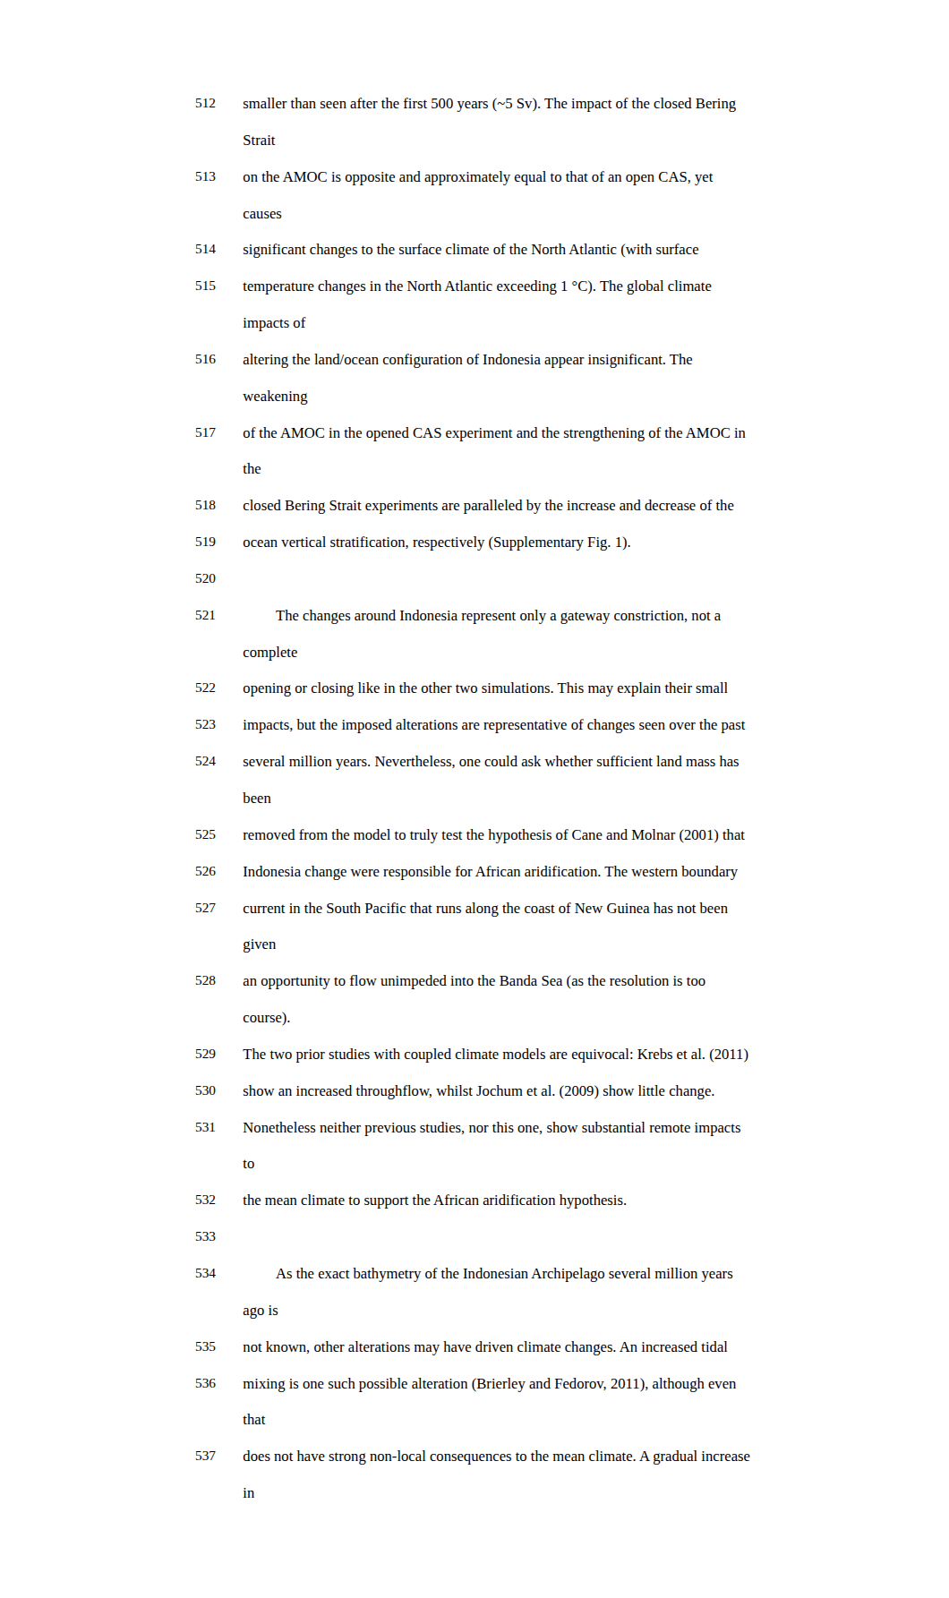smaller than seen after the first 500 years (~5 Sv). The impact of the closed Bering Strait
on the AMOC is opposite and approximately equal to that of an open CAS, yet causes
significant changes to the surface climate of the North Atlantic (with surface
temperature changes in the North Atlantic exceeding 1 °C). The global climate impacts of
altering the land/ocean configuration of Indonesia appear insignificant. The weakening
of the AMOC in the opened CAS experiment and the strengthening of the AMOC in the
closed Bering Strait experiments are paralleled by the increase and decrease of the
ocean vertical stratification, respectively (Supplementary Fig. 1).
The changes around Indonesia represent only a gateway constriction, not a complete
opening or closing like in the other two simulations. This may explain their small
impacts, but the imposed alterations are representative of changes seen over the past
several million years. Nevertheless, one could ask whether sufficient land mass has been
removed from the model to truly test the hypothesis of Cane and Molnar (2001) that
Indonesia change were responsible for African aridification. The western boundary
current in the South Pacific that runs along the coast of New Guinea has not been given
an opportunity to flow unimpeded into the Banda Sea (as the resolution is too course).
The two prior studies with coupled climate models are equivocal: Krebs et al. (2011)
show an increased throughflow, whilst Jochum et al. (2009) show little change.
Nonetheless neither previous studies, nor this one, show substantial remote impacts to
the mean climate to support the African aridification hypothesis.
As the exact bathymetry of the Indonesian Archipelago several million years ago is
not known, other alterations may have driven climate changes. An increased tidal
mixing is one such possible alteration (Brierley and Fedorov, 2011), although even that
does not have strong non-local consequences to the mean climate. A gradual increase in